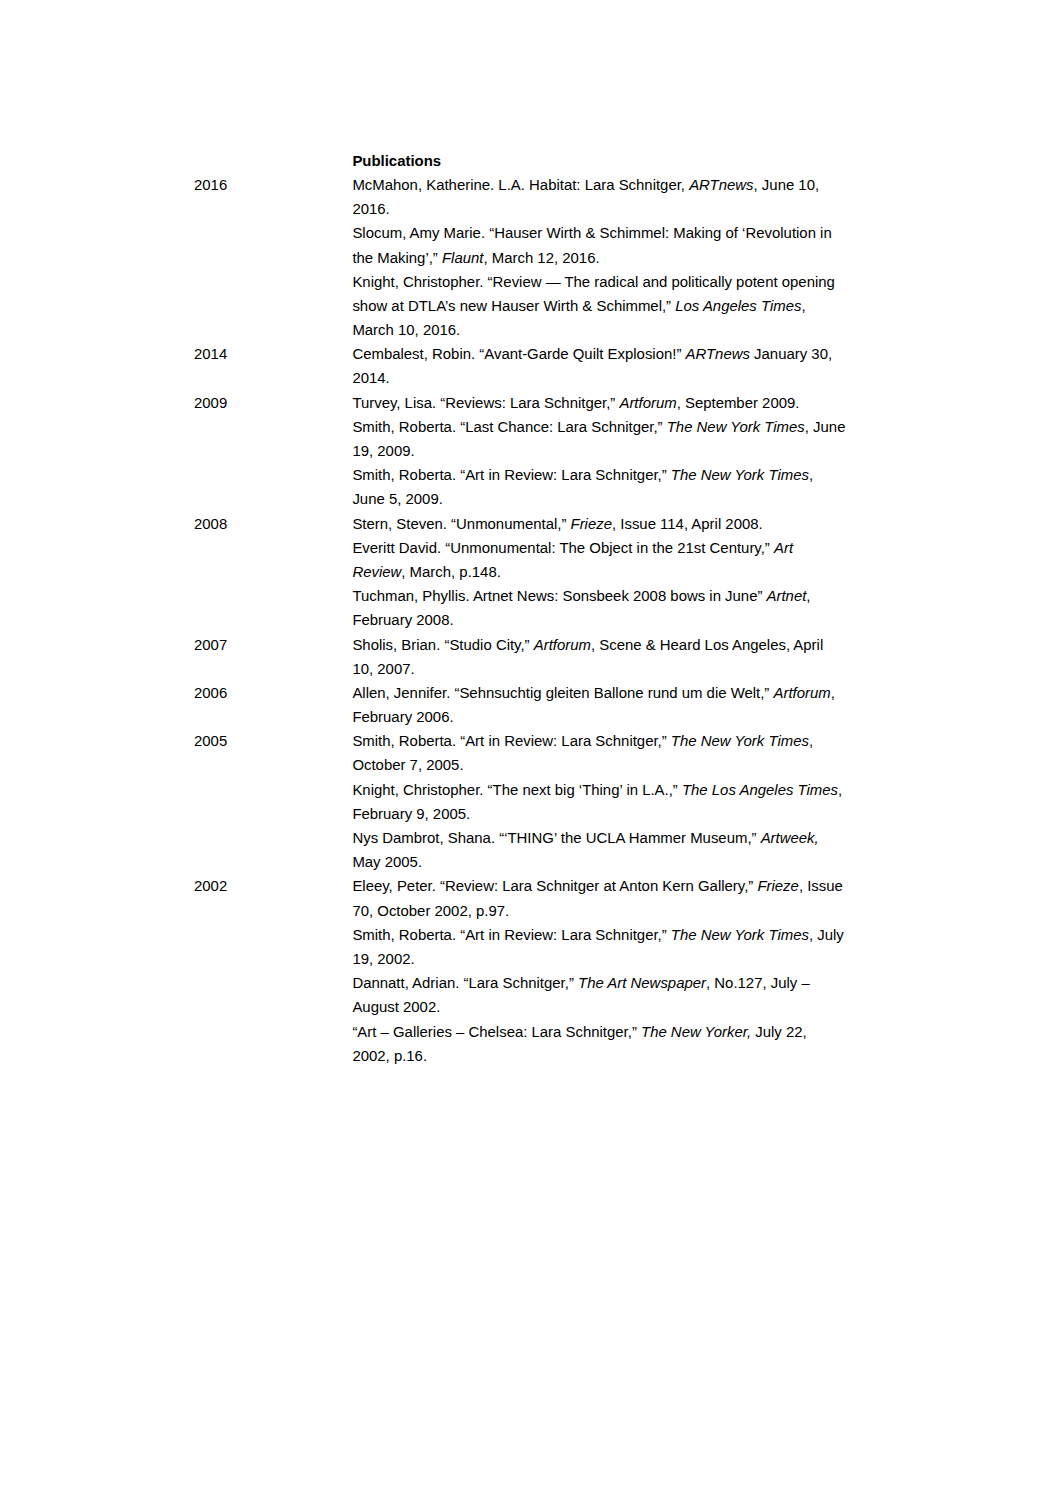| | Publications |
| 2016 | McMahon, Katherine. L.A. Habitat: Lara Schnitger, ARTnews , June 10, 2016. Slocum, Amy Marie. “Hauser Wirth & Schimmel: Making of ‘Revolution in the Making’,” Flaunt , March 12, 2016. Knight, Christopher. “Review — The radical and politically potent opening show at DTLA’s new Hauser Wirth & Schimmel,” Los Angeles Times , March 10, 2016. |
| 2014 | Cembalest, Robin. “Avant-Garde Quilt Explosion!” ARTnews January 30, 2014. |
| 2009 | Turvey, Lisa. “Reviews: Lara Schnitger,” Artforum , September 2009. Smith, Roberta. “Last Chance: Lara Schnitger,” The New York Times , June 19, 2009. Smith, Roberta. “Art in Review: Lara Schnitger,” The New York Times , June 5, 2009. |
| 2008 | Stern, Steven. “Unmonumental,” Frieze , Issue 114, April 2008. Everitt David. “Unmonumental: The Object in the 21st Century,” Art Review , March, p.148. Tuchman, Phyllis. Artnet News: Sonsbeek 2008 bows in June” Artnet , February 2008. |
| 2007 | Sholis, Brian. “Studio City,” Artforum , Scene & Heard Los Angeles, April 10, 2007. |
| 2006 | Allen, Jennifer. “Sehnsuchtig gleiten Ballone rund um die Welt,” Artforum , February 2006. |
| 2005 | Smith, Roberta. “Art in Review: Lara Schnitger,” The New York Times , October 7, 2005. Knight, Christopher. “The next big ‘Thing’ in L.A.,” The Los Angeles Times , February 9, 2005. Nys Dambrot, Shana. “‘THING’ the UCLA Hammer Museum,” Artweek, May 2005. |
| 2002 | Eleey, Peter. “Review: Lara Schnitger at Anton Kern Gallery,” Frieze , Issue 70, October 2002, p.97. Smith, Roberta. “Art in Review: Lara Schnitger,” The New York Times , July 19, 2002. Dannatt, Adrian. “Lara Schnitger,” The Art Newspaper , No.127, July – August 2002. “Art – Galleries – Chelsea: Lara Schnitger,” The New Yorker, July 22, 2002, p.16. |